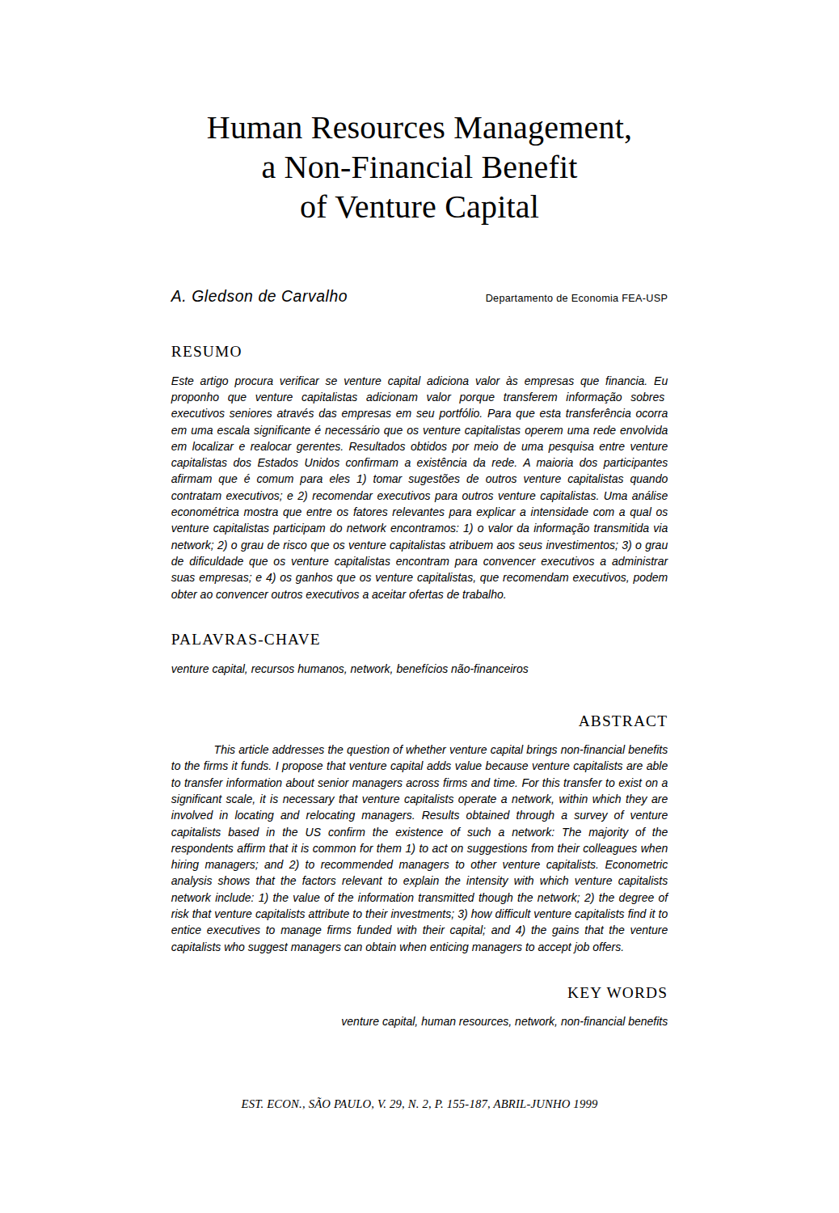Human Resources Management,
a Non-Financial Benefit
of Venture Capital
A. Gledson de Carvalho Departamento de Economia FEA-USP
RESUMO
Este artigo procura verificar se venture capital adiciona valor às empresas que financia. Eu proponho que venture capitalistas adicionam valor porque transferem informação sobres executivos seniores através das empresas em seu portfólio. Para que esta transferência ocorra em uma escala significante é necessário que os venture capitalistas operem uma rede envolvida em localizar e realocar gerentes. Resultados obtidos por meio de uma pesquisa entre venture capitalistas dos Estados Unidos confirmam a existência da rede. A maioria dos participantes afirmam que é comum para eles 1) tomar sugestões de outros venture capitalistas quando contratam executivos; e 2) recomendar executivos para outros venture capitalistas. Uma análise econométrica mostra que entre os fatores relevantes para explicar a intensidade com a qual os venture capitalistas participam do network encontramos: 1) o valor da informação transmitida via network; 2) o grau de risco que os venture capitalistas atribuem aos seus investimentos; 3) o grau de dificuldade que os venture capitalistas encontram para convencer executivos a administrar suas empresas; e 4) os ganhos que os venture capitalistas, que recomendam executivos, podem obter ao convencer outros executivos a aceitar ofertas de trabalho.
PALAVRAS-CHAVE
venture capital, recursos humanos, network, benefícios não-financeiros
ABSTRACT
This article addresses the question of whether venture capital brings non-financial benefits to the firms it funds. I propose that venture capital adds value because venture capitalists are able to transfer information about senior managers across firms and time. For this transfer to exist on a significant scale, it is necessary that venture capitalists operate a network, within which they are involved in locating and relocating managers. Results obtained through a survey of venture capitalists based in the US confirm the existence of such a network: The majority of the respondents affirm that it is common for them 1) to act on suggestions from their colleagues when hiring managers; and 2) to recommended managers to other venture capitalists. Econometric analysis shows that the factors relevant to explain the intensity with which venture capitalists network include: 1) the value of the information transmitted though the network; 2) the degree of risk that venture capitalists attribute to their investments; 3) how difficult venture capitalists find it to entice executives to manage firms funded with their capital; and 4) the gains that the venture capitalists who suggest managers can obtain when enticing managers to accept job offers.
KEY WORDS
venture capital, human resources, network, non-financial benefits
EST. ECON., SÃO PAULO, V. 29, N. 2, P. 155-187, ABRIL-JUNHO 1999